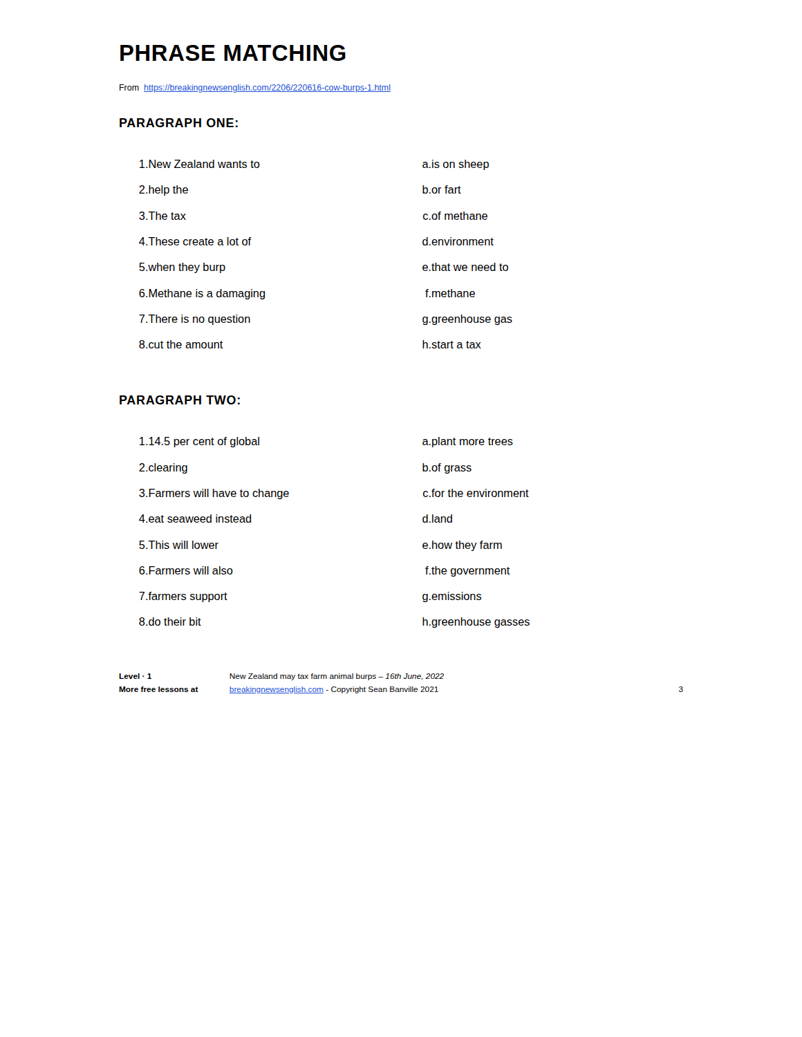PHRASE MATCHING
From https://breakingnewsenglish.com/2206/220616-cow-burps-1.html
PARAGRAPH ONE:
| 1. | New Zealand wants to | a. | is on sheep |
| 2. | help the | b. | or fart |
| 3. | The tax | c. | of methane |
| 4. | These create a lot of | d. | environment |
| 5. | when they burp | e. | that we need to |
| 6. | Methane is a damaging | f. | methane |
| 7. | There is no question | g. | greenhouse gas |
| 8. | cut the amount | h. | start a tax |
PARAGRAPH TWO:
| 1. | 14.5 per cent of global | a. | plant more trees |
| 2. | clearing | b. | of grass |
| 3. | Farmers will have to change | c. | for the environment |
| 4. | eat seaweed instead | d. | land |
| 5. | This will lower | e. | how they farm |
| 6. | Farmers will also | f. | the government |
| 7. | farmers support | g. | emissions |
| 8. | do their bit | h. | greenhouse gasses |
Level · 1
New Zealand may tax farm animal burps – 16th June, 2022
More free lessons at
breakingnewsenglish.com - Copyright Sean Banville 2021
3